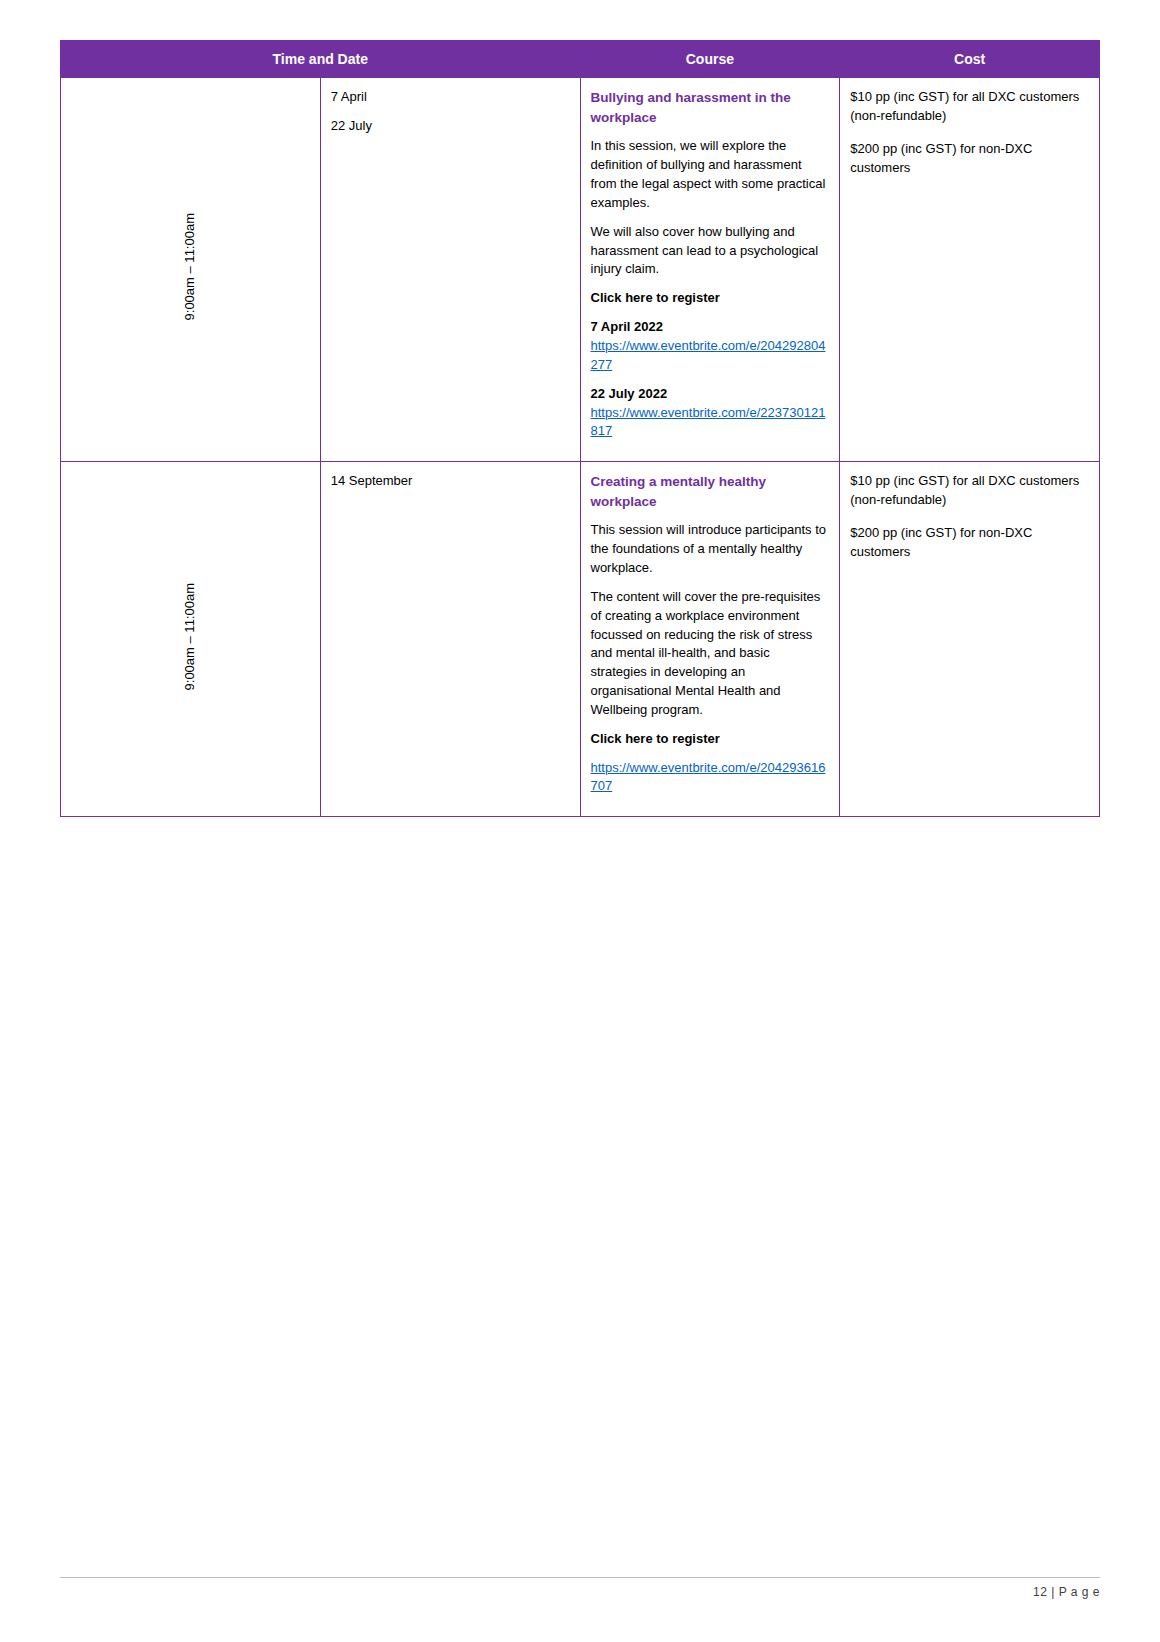| Time and Date | Course | Cost |
| --- | --- | --- |
| 9:00am – 11:00am | 7 April 22 July | Bullying and harassment in the workplace In this session, we will explore the definition of bullying and harassment from the legal aspect with some practical examples. We will also cover how bullying and harassment can lead to a psychological injury claim. Click here to register 7 April 2022 https://www.eventbrite.com/e/204292804277 22 July 2022 https://www.eventbrite.com/e/223730121817 | $10 pp (inc GST) for all DXC customers (non-refundable) $200 pp (inc GST) for non-DXC customers |
| 9:00am – 11:00am | 14 September | Creating a mentally healthy workplace This session will introduce participants to the foundations of a mentally healthy workplace. The content will cover the pre-requisites of creating a workplace environment focussed on reducing the risk of stress and mental ill-health, and basic strategies in developing an organisational Mental Health and Wellbeing program. Click here to register https://www.eventbrite.com/e/204293616707 | $10 pp (inc GST) for all DXC customers (non-refundable) $200 pp (inc GST) for non-DXC customers |
12 | P a g e